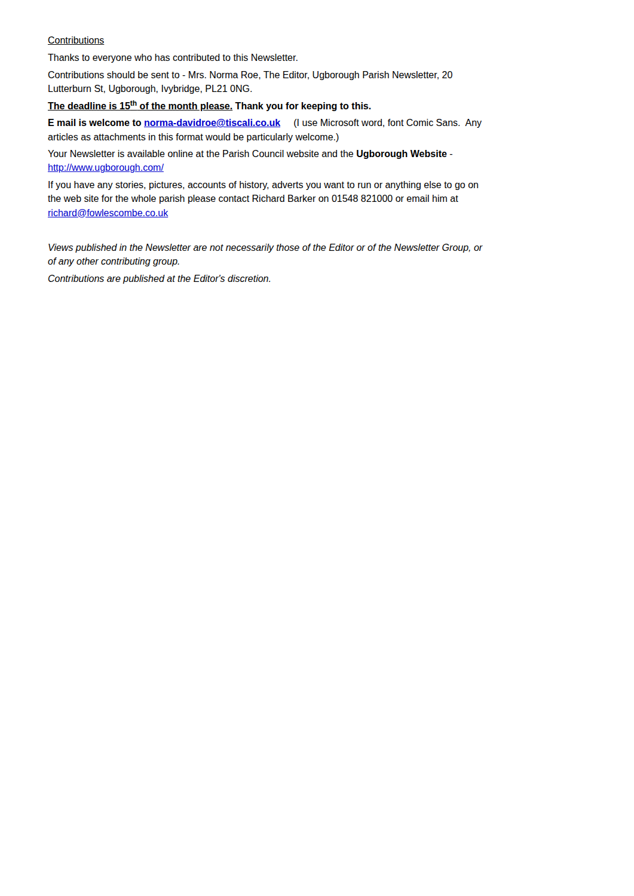Contributions
Thanks to everyone who has contributed to this Newsletter.
Contributions should be sent to - Mrs. Norma Roe, The Editor, Ugborough Parish Newsletter, 20 Lutterburn St, Ugborough, Ivybridge, PL21 0NG.
The deadline is 15th of the month please. Thank you for keeping to this.
E mail is welcome to norma-davidroe@tiscali.co.uk (I use Microsoft word, font Comic Sans. Any articles as attachments in this format would be particularly welcome.)
Your Newsletter is available online at the Parish Council website and the Ugborough Website - http://www.ugborough.com/
If you have any stories, pictures, accounts of history, adverts you want to run or anything else to go on the web site for the whole parish please contact Richard Barker on 01548 821000 or email him at richard@fowlescombe.co.uk
Views published in the Newsletter are not necessarily those of the Editor or of the Newsletter Group, or of any other contributing group.
Contributions are published at the Editor's discretion.